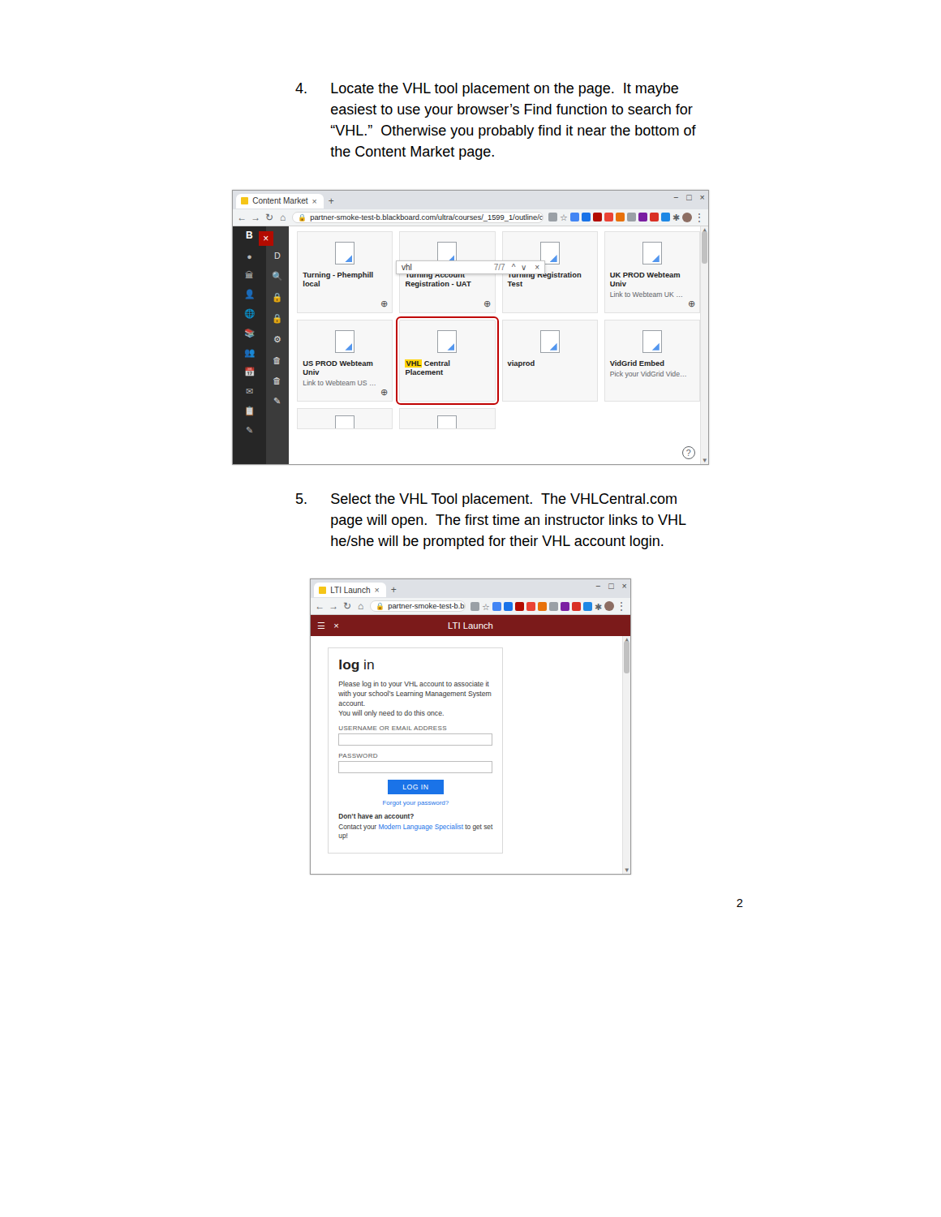4. Locate the VHL tool placement on the page. It maybe easiest to use your browser’s Find function to search for “VHL.” Otherwise you probably find it near the bottom of the Content Market page.
Content Market ×
+
−□×
← → ↻ ⌂
🔒 partner-smoke-test-b.blackboard.com/ultra/courses/_1599_1/outline/c…
☆ ✱ ⋮
vhl 7/7 ^ ∨ ×
B ● 🏛 👤 🌐 📚 👥 📅 ✉ 📋 ✎
D 🔍 🔒 🔒 ⚙ 🗑 🗑 ✎
×
Turning - Phemphill local
⊕
Turning Account Registration - UAT
⊕
Turning Registration Test
UK PROD Webteam Univ
Link to Webteam UK …
⊕
US PROD Webteam Univ
Link to Webteam US …
⊕
VHL Central Placement
viaprod
VidGrid Embed
Pick your VidGrid Vide…
?
▲
▼
5. Select the VHL Tool placement. The VHLCentral.com page will open. The first time an instructor links to VHL he/she will be prompted for their VHL account login.
LTI Launch ×
+
−□×
← → ↻ ⌂
🔒 partner-smoke-test-b.blackboard.com/…
☆ ✱ ⋮
☰ × LTI Launch
log in
Please log in to your VHL account to associate it with your school’s Learning Management System account.
You will only need to do this once.
USERNAME OR EMAIL ADDRESS
PASSWORD
LOG IN
Forgot your password?
Don’t have an account?
Contact your Modern Language Specialist to get set up!
▲
▼
2